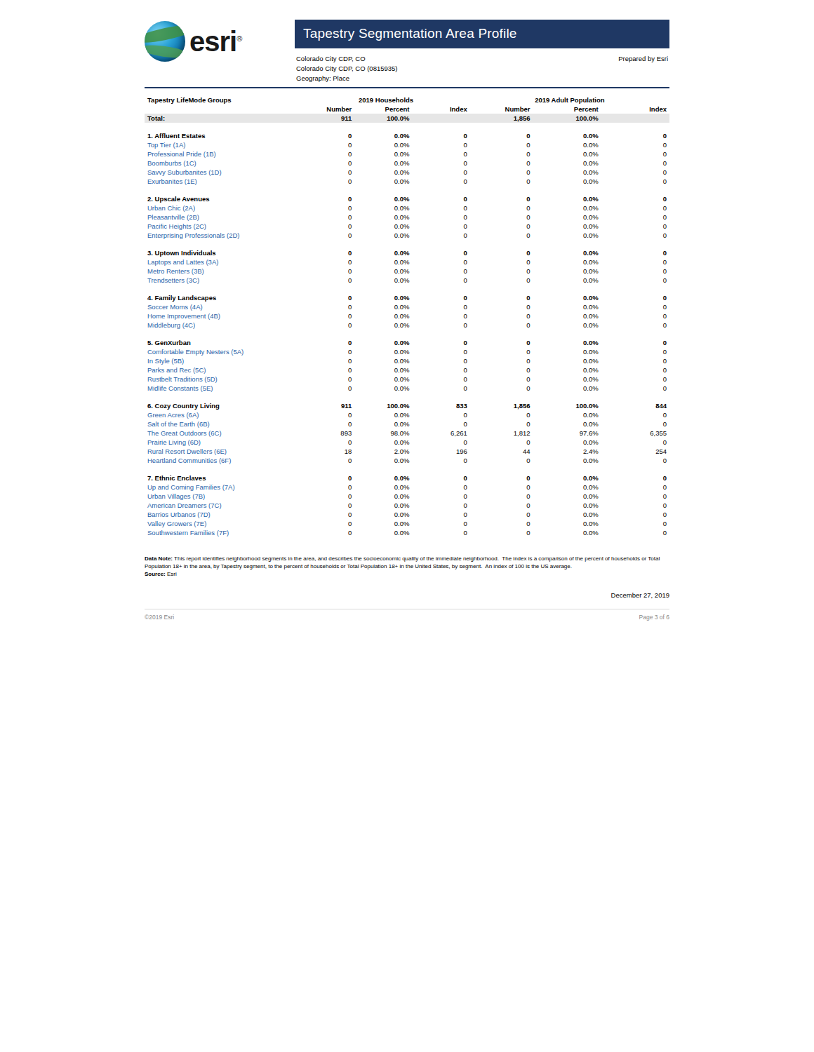esri®
Tapestry Segmentation Area Profile
Colorado City CDP, CO
Colorado City CDP, CO (0815935)
Geography: Place
Prepared by Esri
| Tapestry LifeMode Groups | 2019 Households | 2019 Adult Population |
| --- | --- | --- |
| | Number | Percent | Index | Number | Percent | Index |
| Total: | 911 | 100.0% | | 1,856 | 100.0% | |
| 1. Affluent Estates | 0 | 0.0% | 0 | 0 | 0.0% | 0 |
| Top Tier (1A) | 0 | 0.0% | 0 | 0 | 0.0% | 0 |
| Professional Pride (1B) | 0 | 0.0% | 0 | 0 | 0.0% | 0 |
| Boomburbs (1C) | 0 | 0.0% | 0 | 0 | 0.0% | 0 |
| Savvy Suburbanites (1D) | 0 | 0.0% | 0 | 0 | 0.0% | 0 |
| Exurbanites (1E) | 0 | 0.0% | 0 | 0 | 0.0% | 0 |
| 2. Upscale Avenues | 0 | 0.0% | 0 | 0 | 0.0% | 0 |
| Urban Chic (2A) | 0 | 0.0% | 0 | 0 | 0.0% | 0 |
| Pleasantville (2B) | 0 | 0.0% | 0 | 0 | 0.0% | 0 |
| Pacific Heights (2C) | 0 | 0.0% | 0 | 0 | 0.0% | 0 |
| Enterprising Professionals (2D) | 0 | 0.0% | 0 | 0 | 0.0% | 0 |
| 3. Uptown Individuals | 0 | 0.0% | 0 | 0 | 0.0% | 0 |
| Laptops and Lattes (3A) | 0 | 0.0% | 0 | 0 | 0.0% | 0 |
| Metro Renters (3B) | 0 | 0.0% | 0 | 0 | 0.0% | 0 |
| Trendsetters (3C) | 0 | 0.0% | 0 | 0 | 0.0% | 0 |
| 4. Family Landscapes | 0 | 0.0% | 0 | 0 | 0.0% | 0 |
| Soccer Moms (4A) | 0 | 0.0% | 0 | 0 | 0.0% | 0 |
| Home Improvement (4B) | 0 | 0.0% | 0 | 0 | 0.0% | 0 |
| Middleburg (4C) | 0 | 0.0% | 0 | 0 | 0.0% | 0 |
| 5. GenXurban | 0 | 0.0% | 0 | 0 | 0.0% | 0 |
| Comfortable Empty Nesters (5A) | 0 | 0.0% | 0 | 0 | 0.0% | 0 |
| In Style (5B) | 0 | 0.0% | 0 | 0 | 0.0% | 0 |
| Parks and Rec (5C) | 0 | 0.0% | 0 | 0 | 0.0% | 0 |
| Rustbelt Traditions (5D) | 0 | 0.0% | 0 | 0 | 0.0% | 0 |
| Midlife Constants (5E) | 0 | 0.0% | 0 | 0 | 0.0% | 0 |
| 6. Cozy Country Living | 911 | 100.0% | 833 | 1,856 | 100.0% | 844 |
| Green Acres (6A) | 0 | 0.0% | 0 | 0 | 0.0% | 0 |
| Salt of the Earth (6B) | 0 | 0.0% | 0 | 0 | 0.0% | 0 |
| The Great Outdoors (6C) | 893 | 98.0% | 6,261 | 1,812 | 97.6% | 6,355 |
| Prairie Living (6D) | 0 | 0.0% | 0 | 0 | 0.0% | 0 |
| Rural Resort Dwellers (6E) | 18 | 2.0% | 196 | 44 | 2.4% | 254 |
| Heartland Communities (6F) | 0 | 0.0% | 0 | 0 | 0.0% | 0 |
| 7. Ethnic Enclaves | 0 | 0.0% | 0 | 0 | 0.0% | 0 |
| Up and Coming Families (7A) | 0 | 0.0% | 0 | 0 | 0.0% | 0 |
| Urban Villages (7B) | 0 | 0.0% | 0 | 0 | 0.0% | 0 |
| American Dreamers (7C) | 0 | 0.0% | 0 | 0 | 0.0% | 0 |
| Barrios Urbanos (7D) | 0 | 0.0% | 0 | 0 | 0.0% | 0 |
| Valley Growers (7E) | 0 | 0.0% | 0 | 0 | 0.0% | 0 |
| Southwestern Families (7F) | 0 | 0.0% | 0 | 0 | 0.0% | 0 |
Data Note: This report identifies neighborhood segments in the area, and describes the socioeconomic quality of the immediate neighborhood. The index is a comparison of the percent of households or Total Population 18+ in the area, by Tapestry segment, to the percent of households or Total Population 18+ in the United States, by segment. An index of 100 is the US average.
Source: Esri
December 27, 2019
©2019 Esri
Page 3 of 6